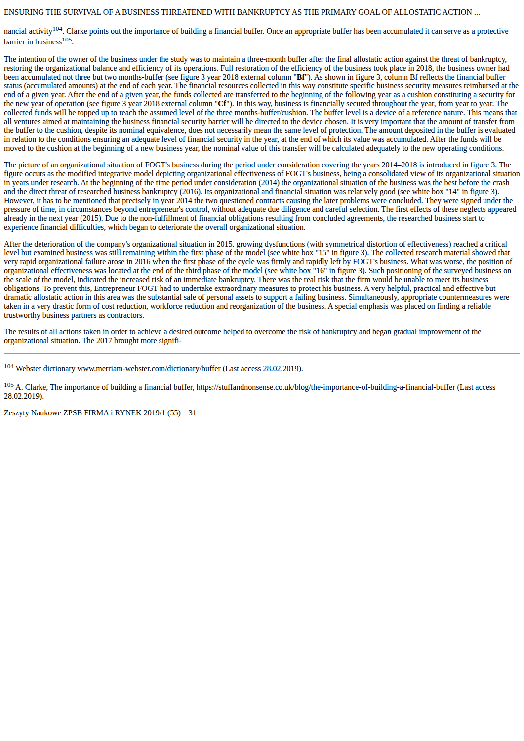ENSURING THE SURVIVAL OF A BUSINESS THREATENED WITH BANKRUPTCY AS THE PRIMARY GOAL OF ALLOSTATIC ACTION ...
nancial activity104. Clarke points out the importance of building a financial buffer. Once an appropriate buffer has been accumulated it can serve as a protective barrier in business105.
The intention of the owner of the business under the study was to maintain a three-month buffer after the final allostatic action against the threat of bankruptcy, restoring the organizational balance and efficiency of its operations. Full restoration of the efficiency of the business took place in 2018, the business owner had been accumulated not three but two months-buffer (see figure 3 year 2018 external column "Bf"). As shown in figure 3, column Bf reflects the financial buffer status (accumulated amounts) at the end of each year. The financial resources collected in this way constitute specific business security measures reimbursed at the end of a given year. After the end of a given year, the funds collected are transferred to the beginning of the following year as a cushion constituting a security for the new year of operation (see figure 3 year 2018 external column "Cf"). In this way, business is financially secured throughout the year, from year to year. The collected funds will be topped up to reach the assumed level of the three months-buffer/cushion. The buffer level is a device of a reference nature. This means that all ventures aimed at maintaining the business financial security barrier will be directed to the device chosen. It is very important that the amount of transfer from the buffer to the cushion, despite its nominal equivalence, does not necessarily mean the same level of protection. The amount deposited in the buffer is evaluated in relation to the conditions ensuring an adequate level of financial security in the year, at the end of which its value was accumulated. After the funds will be moved to the cushion at the beginning of a new business year, the nominal value of this transfer will be calculated adequately to the new operating conditions.
The picture of an organizational situation of FOGT's business during the period under consideration covering the years 2014–2018 is introduced in figure 3. The figure occurs as the modified integrative model depicting organizational effectiveness of FOGT's business, being a consolidated view of its organizational situation in years under research. At the beginning of the time period under consideration (2014) the organizational situation of the business was the best before the crash and the direct threat of researched business bankruptcy (2016). Its organizational and financial situation was relatively good (see white box "14" in figure 3). However, it has to be mentioned that precisely in year 2014 the two questioned contracts causing the later problems were concluded. They were signed under the pressure of time, in circumstances beyond entrepreneur's control, without adequate due diligence and careful selection. The first effects of these neglects appeared already in the next year (2015). Due to the non-fulfillment of financial obligations resulting from concluded agreements, the researched business start to experience financial difficulties, which began to deteriorate the overall organizational situation.
After the deterioration of the company's organizational situation in 2015, growing dysfunctions (with symmetrical distortion of effectiveness) reached a critical level but examined business was still remaining within the first phase of the model (see white box "15" in figure 3). The collected research material showed that very rapid organizational failure arose in 2016 when the first phase of the cycle was firmly and rapidly left by FOGT's business. What was worse, the position of organizational effectiveness was located at the end of the third phase of the model (see white box "16" in figure 3). Such positioning of the surveyed business on the scale of the model, indicated the increased risk of an immediate bankruptcy. There was the real risk that the firm would be unable to meet its business obligations. To prevent this, Entrepreneur FOGT had to undertake extraordinary measures to protect his business. A very helpful, practical and effective but dramatic allostatic action in this area was the substantial sale of personal assets to support a failing business. Simultaneously, appropriate countermeasures were taken in a very drastic form of cost reduction, workforce reduction and reorganization of the business. A special emphasis was placed on finding a reliable trustworthy business partners as contractors.
The results of all actions taken in order to achieve a desired outcome helped to overcome the risk of bankruptcy and began gradual improvement of the organizational situation. The 2017 brought more signifi-
104 Webster dictionary www.merriam-webster.com/dictionary/buffer (Last access 28.02.2019).
105 A. Clarke, The importance of building a financial buffer, https://stuffandnonsense.co.uk/blog/the-importance-of-building-a-financial-buffer (Last access 28.02.2019).
Zeszyty Naukowe ZPSB FIRMA i RYNEK 2019/1 (55) 31